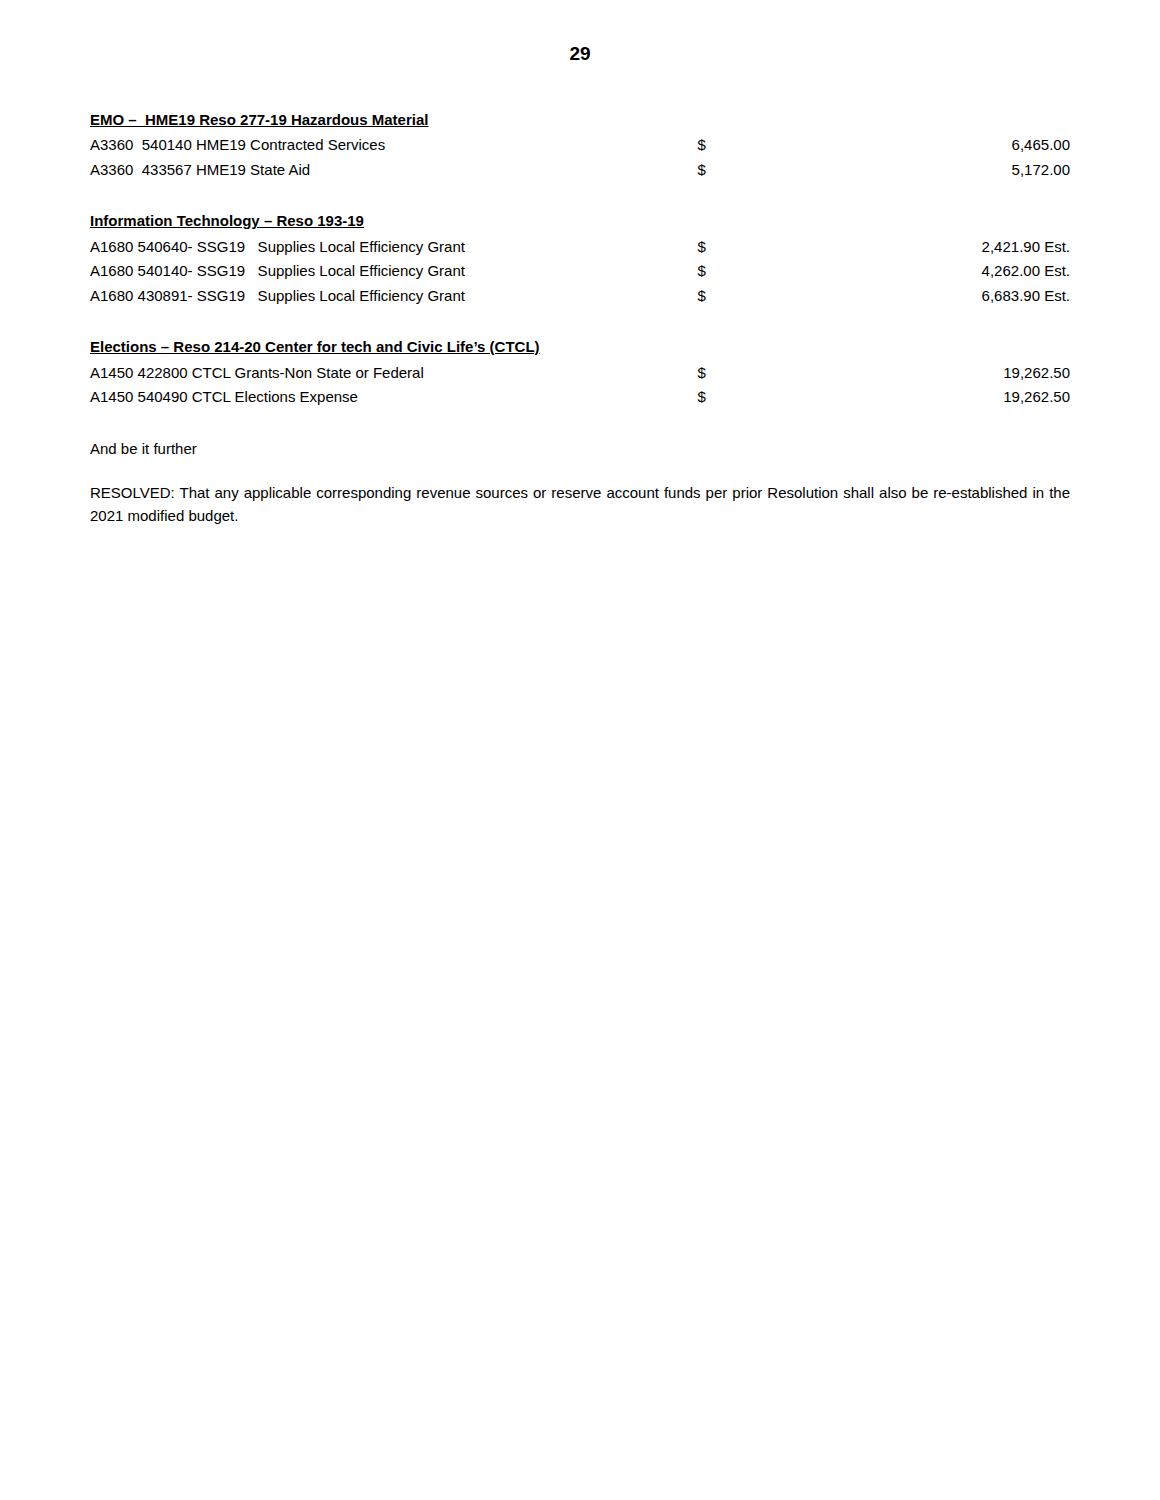29
EMO – HME19 Reso 277-19 Hazardous Material
| A3360 540140 HME19 Contracted Services | $ | 6,465.00 |
| A3360 433567 HME19 State Aid | $ | 5,172.00 |
Information Technology – Reso 193-19
| A1680 540640- SSG19 Supplies Local Efficiency Grant | $ | 2,421.90 Est. |
| A1680 540140- SSG19 Supplies Local Efficiency Grant | $ | 4,262.00 Est. |
| A1680 430891- SSG19 Supplies Local Efficiency Grant | $ | 6,683.90 Est. |
Elections – Reso 214-20 Center for tech and Civic Life’s (CTCL)
| A1450 422800 CTCL Grants-Non State or Federal | $ | 19,262.50 |
| A1450 540490 CTCL Elections Expense | $ | 19,262.50 |
And be it further
RESOLVED: That any applicable corresponding revenue sources or reserve account funds per prior Resolution shall also be re-established in the 2021 modified budget.